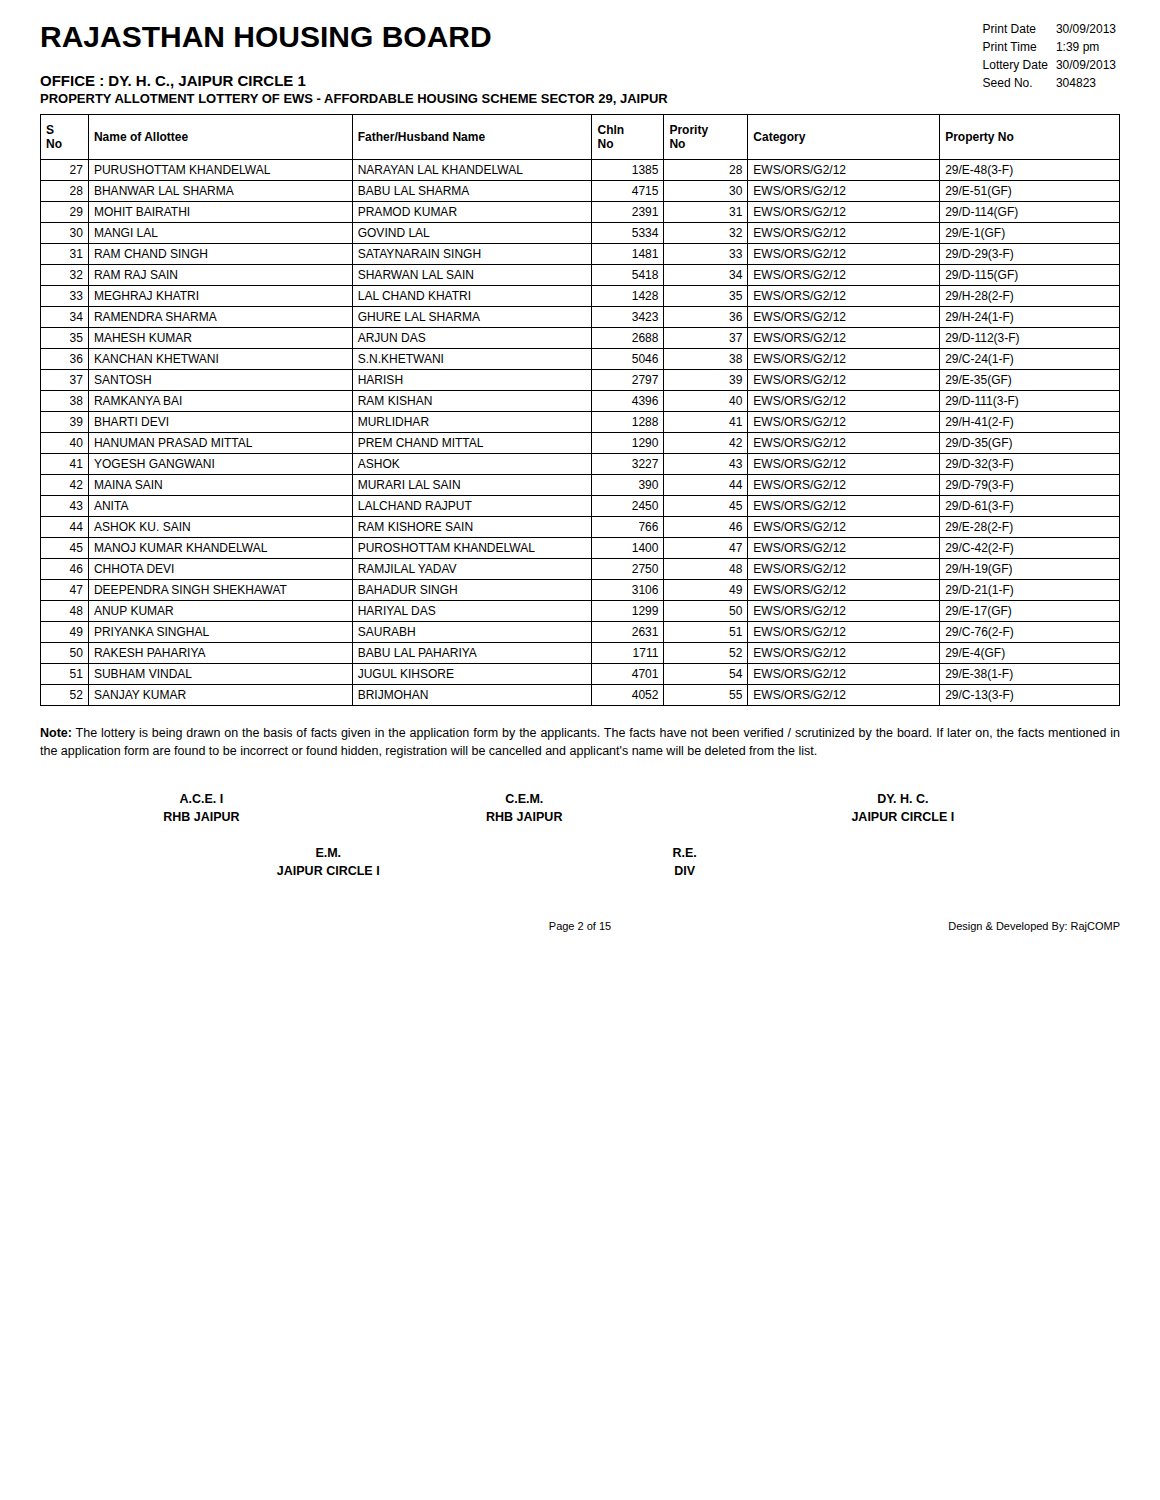RAJASTHAN HOUSING BOARD
| Print Date | 30/09/2013 |
| Print Time | 1:39 pm |
| Lottery Date | 30/09/2013 |
| Seed No. | 304823 |
OFFICE : DY. H. C., JAIPUR CIRCLE 1
PROPERTY ALLOTMENT LOTTERY OF EWS - AFFORDABLE HOUSING SCHEME SECTOR 29, JAIPUR
| S No | Name of Allottee | Father/Husband Name | Chln No | Prority No | Category | Property No |
| --- | --- | --- | --- | --- | --- | --- |
| 27 | PURUSHOTTAM KHANDELWAL | NARAYAN LAL KHANDELWAL | 1385 | 28 | EWS/ORS/G2/12 | 29/E-48(3-F) |
| 28 | BHANWAR LAL SHARMA | BABU LAL SHARMA | 4715 | 30 | EWS/ORS/G2/12 | 29/E-51(GF) |
| 29 | MOHIT BAIRATHI | PRAMOD KUMAR | 2391 | 31 | EWS/ORS/G2/12 | 29/D-114(GF) |
| 30 | MANGI LAL | GOVIND LAL | 5334 | 32 | EWS/ORS/G2/12 | 29/E-1(GF) |
| 31 | RAM CHAND SINGH | SATAYNARAIN SINGH | 1481 | 33 | EWS/ORS/G2/12 | 29/D-29(3-F) |
| 32 | RAM RAJ SAIN | SHARWAN LAL SAIN | 5418 | 34 | EWS/ORS/G2/12 | 29/D-115(GF) |
| 33 | MEGHRAJ KHATRI | LAL CHAND KHATRI | 1428 | 35 | EWS/ORS/G2/12 | 29/H-28(2-F) |
| 34 | RAMENDRA SHARMA | GHURE LAL SHARMA | 3423 | 36 | EWS/ORS/G2/12 | 29/H-24(1-F) |
| 35 | MAHESH KUMAR | ARJUN DAS | 2688 | 37 | EWS/ORS/G2/12 | 29/D-112(3-F) |
| 36 | KANCHAN KHETWANI | S.N.KHETWANI | 5046 | 38 | EWS/ORS/G2/12 | 29/C-24(1-F) |
| 37 | SANTOSH | HARISH | 2797 | 39 | EWS/ORS/G2/12 | 29/E-35(GF) |
| 38 | RAMKANYA BAI | RAM KISHAN | 4396 | 40 | EWS/ORS/G2/12 | 29/D-111(3-F) |
| 39 | BHARTI DEVI | MURLIDHAR | 1288 | 41 | EWS/ORS/G2/12 | 29/H-41(2-F) |
| 40 | HANUMAN PRASAD MITTAL | PREM CHAND MITTAL | 1290 | 42 | EWS/ORS/G2/12 | 29/D-35(GF) |
| 41 | YOGESH GANGWANI | ASHOK | 3227 | 43 | EWS/ORS/G2/12 | 29/D-32(3-F) |
| 42 | MAINA SAIN | MURARI LAL SAIN | 390 | 44 | EWS/ORS/G2/12 | 29/D-79(3-F) |
| 43 | ANITA | LALCHAND RAJPUT | 2450 | 45 | EWS/ORS/G2/12 | 29/D-61(3-F) |
| 44 | ASHOK KU. SAIN | RAM KISHORE SAIN | 766 | 46 | EWS/ORS/G2/12 | 29/E-28(2-F) |
| 45 | MANOJ KUMAR KHANDELWAL | PUROSHOTTAM KHANDELWAL | 1400 | 47 | EWS/ORS/G2/12 | 29/C-42(2-F) |
| 46 | CHHOTA DEVI | RAMJILAL YADAV | 2750 | 48 | EWS/ORS/G2/12 | 29/H-19(GF) |
| 47 | DEEPENDRA SINGH SHEKHAWAT | BAHADUR SINGH | 3106 | 49 | EWS/ORS/G2/12 | 29/D-21(1-F) |
| 48 | ANUP KUMAR | HARIYAL DAS | 1299 | 50 | EWS/ORS/G2/12 | 29/E-17(GF) |
| 49 | PRIYANKA SINGHAL | SAURABH | 2631 | 51 | EWS/ORS/G2/12 | 29/C-76(2-F) |
| 50 | RAKESH PAHARIYA | BABU LAL PAHARIYA | 1711 | 52 | EWS/ORS/G2/12 | 29/E-4(GF) |
| 51 | SUBHAM VINDAL | JUGUL KIHSORE | 4701 | 54 | EWS/ORS/G2/12 | 29/E-38(1-F) |
| 52 | SANJAY KUMAR | BRIJMOHAN | 4052 | 55 | EWS/ORS/G2/12 | 29/C-13(3-F) |
Note: The lottery is being drawn on the basis of facts given in the application form by the applicants. The facts have not been verified / scrutinized by the board. If later on, the facts mentioned in the application form are found to be incorrect or found hidden, registration will be cancelled and applicant's name will be deleted from the list.
| A.C.E. I | C.E.M. | DY. H. C. |
| RHB JAIPUR | RHB JAIPUR | JAIPUR CIRCLE I |
| E.M. | R.E. |
| JAIPUR CIRCLE I | DIV |
Page 2 of 15
Design & Developed By: RajCOMP